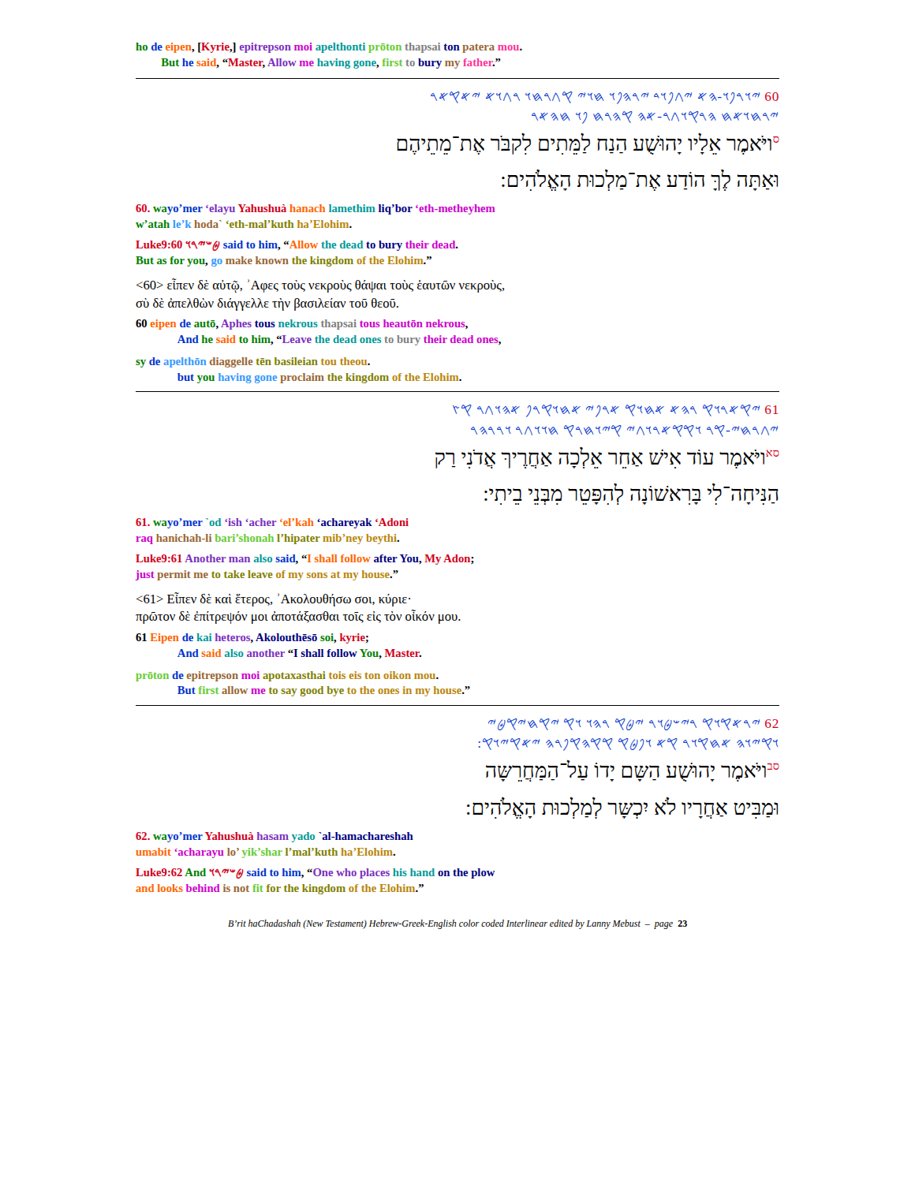ho de eipen, [Kyrie,] epitrepson moi apelthonti prōton thapsai ton patera mou.
But he said, “Master, Allow me having gone, first to bury my father.”
60 𐤉𐤅𐤓𐤐𐤅-𐤄𐤀 𐤉𐤂𐤐𐤅𐤃 𐤉𐤓𐤄𐤐𐤅 𐤇𐤅𐤉 𐤒𐤂𐤓𐤇𐤅 𐤓𐤂𐤅𐤀 𐤉𐤀𐤒𐤀𐤓
𐤉𐤓𐤇𐤅𐤀𐤇 𐤄𐤓𐤒𐤅𐤂𐤓-𐤀𐤄 𐤒𐤄𐤓𐤇 𐤐𐤅 𐤇𐤄𐤀𐤓
סויֹּאמֶר אֵלָיו יָהוּשֻׁע הַנַח לַמֵּתִים לִקבֹּר אֶת־מֵתֵיהֶם
וּאַתָּה לֶךָּ הוֹדַע אֶת־מַלְכוּת הָאֱלֹהִים:
60. wa yo’mer ‘elayu Yahushuà hanach lamethim liq’bor ‘eth-metheyhem
w’atah le’k hoda` ‘eth-mal’kuth ha’Elohim.
Luke9:60 𐤈𐤔𐤉𐤓𐤅 said to him, “Allow the dead to bury their dead.
But as for you, go make known the kingdom of the Elohim.”
<60> εἶπεν δὲ αὐτῷ, ʾΑφες τοὺς νεκροὺς θάψαι τοὺς ἑαυτῶν νεκροὺς,
σὺ δὲ ἀπελθὼν διάγγελλε τὴν βασιλείαν τοῦ θεοῦ.
60 eipen de autō, Aphes tous nekrous thapsai tous heautōn nekrous,
And he said to him, “Leave the dead ones to bury their dead ones,
sy de apelthōn diaggelle tēn basileian tou theou.
but you having gone proclaim the kingdom of the Elohim.
61 𐤉𐤒𐤀𐤓𐤅𐤒 𐤓𐤄𐤀 𐤀𐤇𐤅𐤒 𐤀𐤓𐤐𐤉 𐤀𐤇𐤅𐤒𐤓𐤐 𐤀𐤄𐤅𐤂𐤓 𐤒𐤑
𐤉𐤂𐤓𐤇𐤉-𐤒𐤓 𐤅𐤒𐤒𐤀𐤓𐤅𐤂𐤉 𐤒𐤉𐤅𐤇𐤓𐤒 𐤇𐤅𐤅𐤂𐤓 𐤅𐤓𐤓𐤄𐤓
סאויֹּאמֶר עוֹד אִישׁ אַחֵר אֵלְכָה אַחֲרֶיךּ אֲדֹנִי רַק
הַנִּיחָה־לִי בָּרִאשׁוֹנָה לְהִפָּטֵר מִבְּנֵי בֵיתִי:
61. wa yo’mer `od ‘ish ‘acher ‘el’kah ‘achareyak ‘Adoni
raq hanichah-li bari’shonah l’hipater mib’ney beythi.
Luke9:61 Another man also said, “I shall follow after You, My Adon;
just permit me to take leave of my sons at my house.”
<61> Εἶπεν δὲ καὶ ἕτερος, ʾΑκολουθήσω σοι, κύριε·
πρῶτον δὲ ἐπίτρεψόν μοι ἀποτάξασθαι τοῖς εἰς τὸν οἶκόν μου.
61 Eipen de kai heteros, Akolouthēsō soi, kyrie;
And said also another “I shall follow You, Master.
prōton de epitrepson moi apotaxasthai tois eis ton oikon mou.
But first allow me to say good bye to the ones in my house.”
62 𐤉𐤓𐤀𐤒𐤅𐤒 𐤓𐤉𐤔𐤈𐤅𐤓 𐤉𐤈𐤒 𐤓𐤄𐤅 𐤅𐤒 𐤉𐤒𐤇𐤉𐤒𐤈𐤉
𐤅𐤒𐤉𐤅𐤄 𐤀𐤇𐤒𐤅𐤓 𐤒𐤀 𐤅𐤐𐤈𐤒 𐤒𐤒𐤄𐤒𐤐𐤓𐤄 𐤉𐤀𐤒𐤉𐤅𐤒:
סבויֹּאמֶר יָהוּשֻׁע הַשָּם יָדוֹ עַל־הַמַּחֲרֵשָּה
וּמַבִּיט אַחֲרָיו לֹא יִכְשָּר לְמַלְכוּת הָאֱלֹהִים:
62. wa yo’mer Yahushuà hasam yado `al-hamachareshah
umabit ‘acharayu lo’ yik’shar l’mal’kuth ha’Elohim.
Luke9:62 And 𐤈𐤔𐤉𐤓𐤅 said to him, “One who places his hand on the plow
and looks behind is not fit for the kingdom of the Elohim.”
B’rit haChadashah (New Testament) Hebrew-Greek-English color coded Interlinear edited by Lanny Mebust – page 23